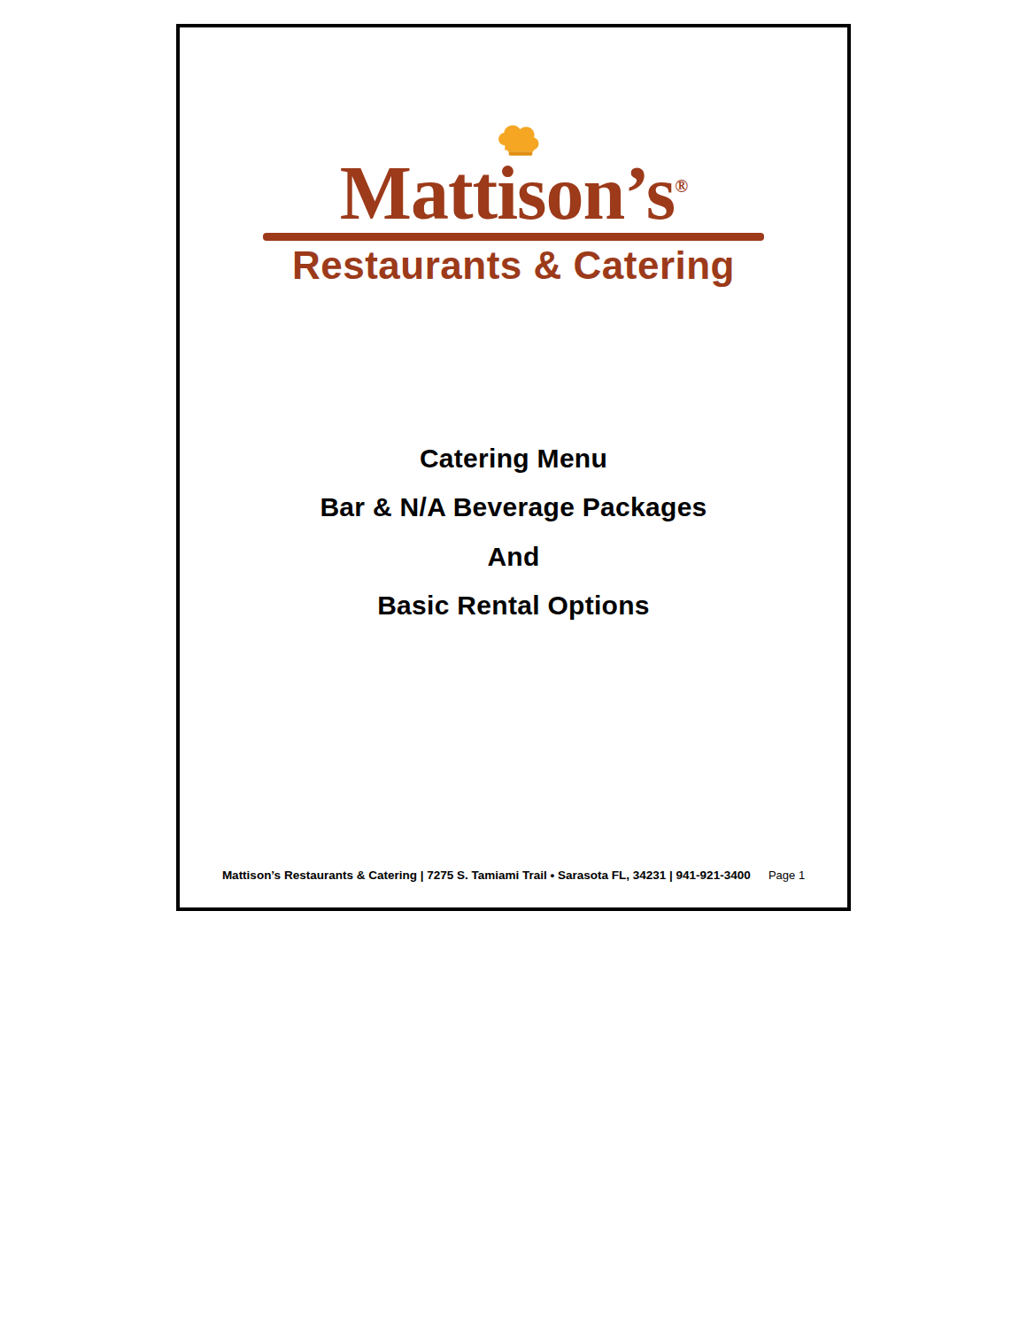Mattison’s®
Restaurants & Catering
Catering Menu
Bar & N/A Beverage Packages
And
Basic Rental Options
Mattison’s Restaurants & Catering | 7275 S. Tamiami Trail • Sarasota FL, 34231 | 941-921-3400 Page 1